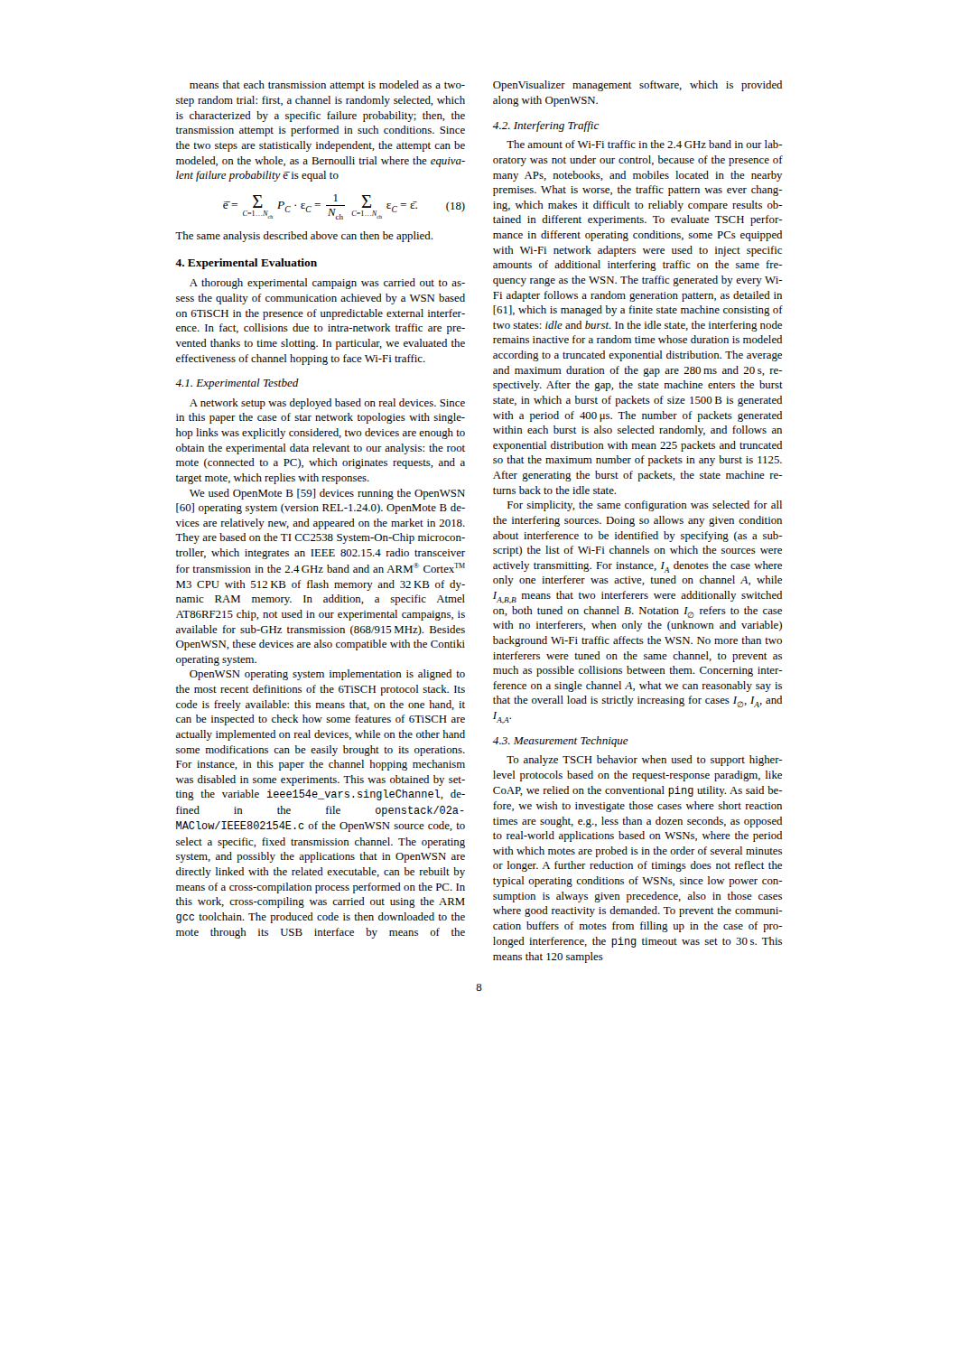means that each transmission attempt is modeled as a two-step random trial: first, a channel is randomly selected, which is characterized by a specific failure probability; then, the transmission attempt is performed in such conditions. Since the two steps are statistically independent, the attempt can be modeled, on the whole, as a Bernoulli trial where the equivalent failure probability ē̄ is equal to
ē̄ = ΣC=1…Nch PC · εC = 1 Nch ΣC=1…Nch εC = ε̄. (18)
The same analysis described above can then be applied.
4. Experimental Evaluation
A thorough experimental campaign was carried out to assess the quality of communication achieved by a WSN based on 6TiSCH in the presence of unpredictable external interference. In fact, collisions due to intra-network traffic are prevented thanks to time slotting. In particular, we evaluated the effectiveness of channel hopping to face Wi-Fi traffic.
4.1. Experimental Testbed
A network setup was deployed based on real devices. Since in this paper the case of star network topologies with single-hop links was explicitly considered, two devices are enough to obtain the experimental data relevant to our analysis: the root mote (connected to a PC), which originates requests, and a target mote, which replies with responses.
We used OpenMote B [59] devices running the OpenWSN [60] operating system (version REL-1.24.0). OpenMote B devices are relatively new, and appeared on the market in 2018. They are based on the TI CC2538 System-On-Chip microcontroller, which integrates an IEEE 802.15.4 radio transceiver for transmission in the 2.4 GHz band and an ARM® CortexTM M3 CPU with 512 KB of flash memory and 32 KB of dynamic RAM memory. In addition, a specific Atmel AT86RF215 chip, not used in our experimental campaigns, is available for sub-GHz transmission (868/915 MHz). Besides OpenWSN, these devices are also compatible with the Contiki operating system.
OpenWSN operating system implementation is aligned to the most recent definitions of the 6TiSCH protocol stack. Its code is freely available: this means that, on the one hand, it can be inspected to check how some features of 6TiSCH are actually implemented on real devices, while on the other hand some modifications can be easily brought to its operations. For instance, in this paper the channel hopping mechanism was disabled in some experiments. This was obtained by setting the variable ieee154e_vars.singleChannel, defined in the file openstack/02a-MAClow/IEEE802154E.c of the OpenWSN source code, to select a specific, fixed transmission channel. The operating system, and possibly the applications that in OpenWSN are directly linked with the related executable, can be rebuilt by means of a cross-compilation process performed on the PC. In this work, cross-compiling was carried out using the ARM gcc toolchain. The produced code is then downloaded to the mote through its USB interface by means of the OpenVisualizer management software, which is provided along with OpenWSN.
4.2. Interfering Traffic
The amount of Wi-Fi traffic in the 2.4 GHz band in our laboratory was not under our control, because of the presence of many APs, notebooks, and mobiles located in the nearby premises. What is worse, the traffic pattern was ever changing, which makes it difficult to reliably compare results obtained in different experiments. To evaluate TSCH performance in different operating conditions, some PCs equipped with Wi-Fi network adapters were used to inject specific amounts of additional interfering traffic on the same frequency range as the WSN. The traffic generated by every Wi-Fi adapter follows a random generation pattern, as detailed in [61], which is managed by a finite state machine consisting of two states: idle and burst. In the idle state, the interfering node remains inactive for a random time whose duration is modeled according to a truncated exponential distribution. The average and maximum duration of the gap are 280 ms and 20 s, respectively. After the gap, the state machine enters the burst state, in which a burst of packets of size 1500 B is generated with a period of 400 μs. The number of packets generated within each burst is also selected randomly, and follows an exponential distribution with mean 225 packets and truncated so that the maximum number of packets in any burst is 1125. After generating the burst of packets, the state machine returns back to the idle state.
For simplicity, the same configuration was selected for all the interfering sources. Doing so allows any given condition about interference to be identified by specifying (as a subscript) the list of Wi-Fi channels on which the sources were actively transmitting. For instance, IA denotes the case where only one interferer was active, tuned on channel A, while IA,B,B means that two interferers were additionally switched on, both tuned on channel B. Notation I∅ refers to the case with no interferers, when only the (unknown and variable) background Wi-Fi traffic affects the WSN. No more than two interferers were tuned on the same channel, to prevent as much as possible collisions between them. Concerning interference on a single channel A, what we can reasonably say is that the overall load is strictly increasing for cases I∅, IA, and IA,A.
4.3. Measurement Technique
To analyze TSCH behavior when used to support higher-level protocols based on the request-response paradigm, like CoAP, we relied on the conventional ping utility. As said before, we wish to investigate those cases where short reaction times are sought, e.g., less than a dozen seconds, as opposed to real-world applications based on WSNs, where the period with which motes are probed is in the order of several minutes or longer. A further reduction of timings does not reflect the typical operating conditions of WSNs, since low power consumption is always given precedence, also in those cases where good reactivity is demanded. To prevent the communication buffers of motes from filling up in the case of prolonged interference, the ping timeout was set to 30 s. This means that 120 samples
8